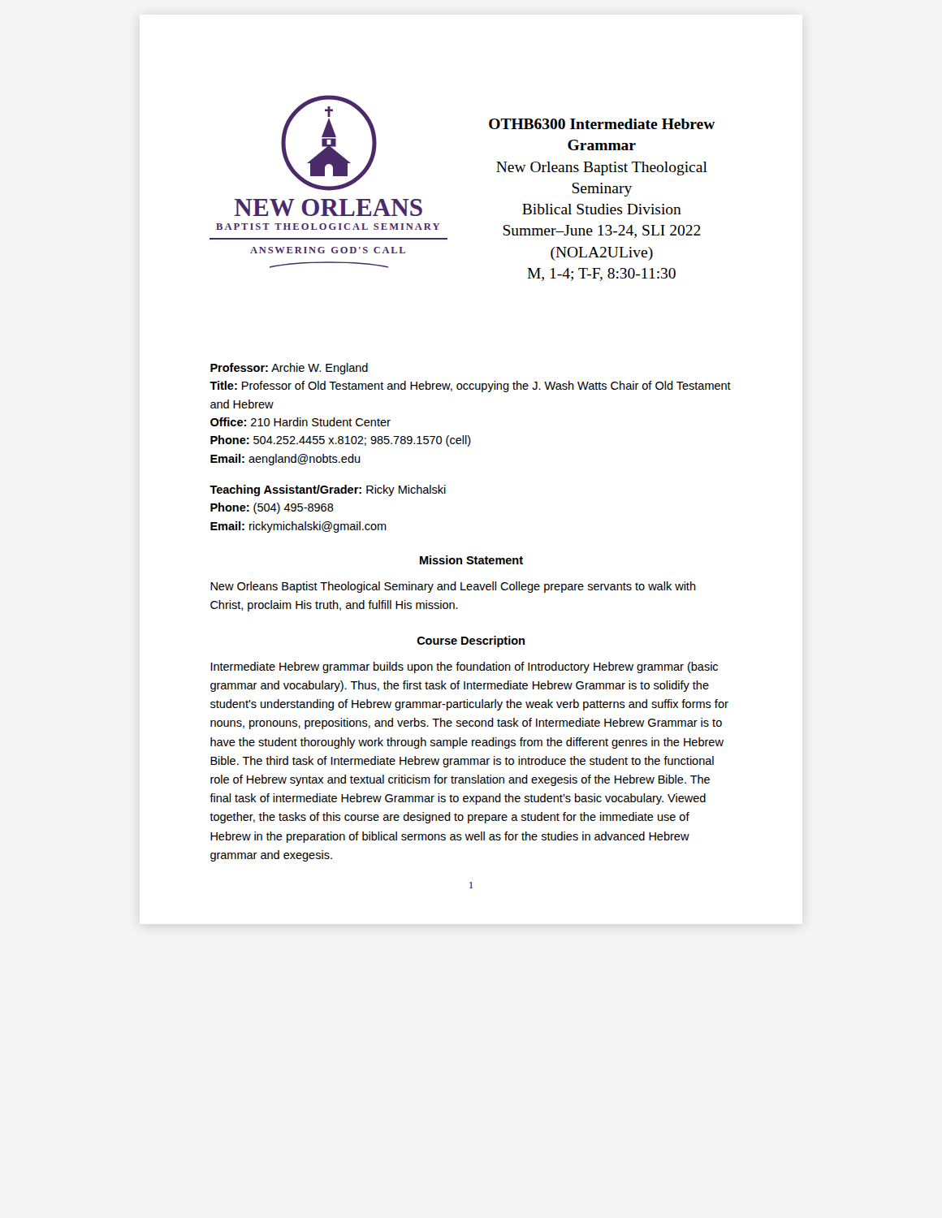NEW ORLEANS BAPTIST THEOLOGICAL SEMINARY
ANSWERING GOD'S CALL
OTHB6300 Intermediate Hebrew Grammar
New Orleans Baptist Theological Seminary
Biblical Studies Division
Summer–June 13-24, SLI 2022
(NOLA2ULive)
M, 1-4; T-F, 8:30-11:30
Professor: Archie W. England
Title: Professor of Old Testament and Hebrew, occupying the J. Wash Watts Chair of Old Testament and Hebrew
Office: 210 Hardin Student Center
Phone: 504.252.4455 x.8102; 985.789.1570 (cell)
Email: aengland@nobts.edu
Teaching Assistant/Grader: Ricky Michalski
Phone: (504) 495-8968
Email: rickymichalski@gmail.com
Mission Statement
New Orleans Baptist Theological Seminary and Leavell College prepare servants to walk with Christ, proclaim His truth, and fulfill His mission.
Course Description
Intermediate Hebrew grammar builds upon the foundation of Introductory Hebrew grammar (basic grammar and vocabulary). Thus, the first task of Intermediate Hebrew Grammar is to solidify the student's understanding of Hebrew grammar-particularly the weak verb patterns and suffix forms for nouns, pronouns, prepositions, and verbs. The second task of Intermediate Hebrew Grammar is to have the student thoroughly work through sample readings from the different genres in the Hebrew Bible. The third task of Intermediate Hebrew grammar is to introduce the student to the functional role of Hebrew syntax and textual criticism for translation and exegesis of the Hebrew Bible. The final task of intermediate Hebrew Grammar is to expand the student’s basic vocabulary. Viewed together, the tasks of this course are designed to prepare a student for the immediate use of Hebrew in the preparation of biblical sermons as well as for the studies in advanced Hebrew grammar and exegesis.
1